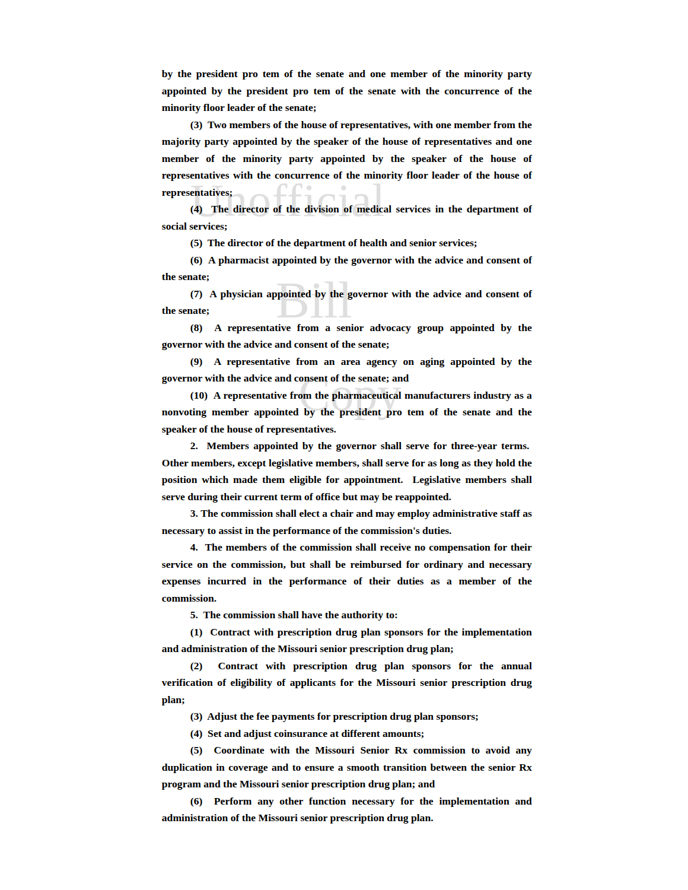Unofficial Bill Copy
by the president pro tem of the senate and one member of the minority party appointed by the president pro tem of the senate with the concurrence of the minority floor leader of the senate;
(3) Two members of the house of representatives, with one member from the majority party appointed by the speaker of the house of representatives and one member of the minority party appointed by the speaker of the house of representatives with the concurrence of the minority floor leader of the house of representatives;
(4) The director of the division of medical services in the department of social services;
(5) The director of the department of health and senior services;
(6) A pharmacist appointed by the governor with the advice and consent of the senate;
(7) A physician appointed by the governor with the advice and consent of the senate;
(8) A representative from a senior advocacy group appointed by the governor with the advice and consent of the senate;
(9) A representative from an area agency on aging appointed by the governor with the advice and consent of the senate; and
(10) A representative from the pharmaceutical manufacturers industry as a nonvoting member appointed by the president pro tem of the senate and the speaker of the house of representatives.
2. Members appointed by the governor shall serve for three-year terms. Other members, except legislative members, shall serve for as long as they hold the position which made them eligible for appointment. Legislative members shall serve during their current term of office but may be reappointed.
3. The commission shall elect a chair and may employ administrative staff as necessary to assist in the performance of the commission's duties.
4. The members of the commission shall receive no compensation for their service on the commission, but shall be reimbursed for ordinary and necessary expenses incurred in the performance of their duties as a member of the commission.
5. The commission shall have the authority to:
(1) Contract with prescription drug plan sponsors for the implementation and administration of the Missouri senior prescription drug plan;
(2) Contract with prescription drug plan sponsors for the annual verification of eligibility of applicants for the Missouri senior prescription drug plan;
(3) Adjust the fee payments for prescription drug plan sponsors;
(4) Set and adjust coinsurance at different amounts;
(5) Coordinate with the Missouri Senior Rx commission to avoid any duplication in coverage and to ensure a smooth transition between the senior Rx program and the Missouri senior prescription drug plan; and
(6) Perform any other function necessary for the implementation and administration of the Missouri senior prescription drug plan.